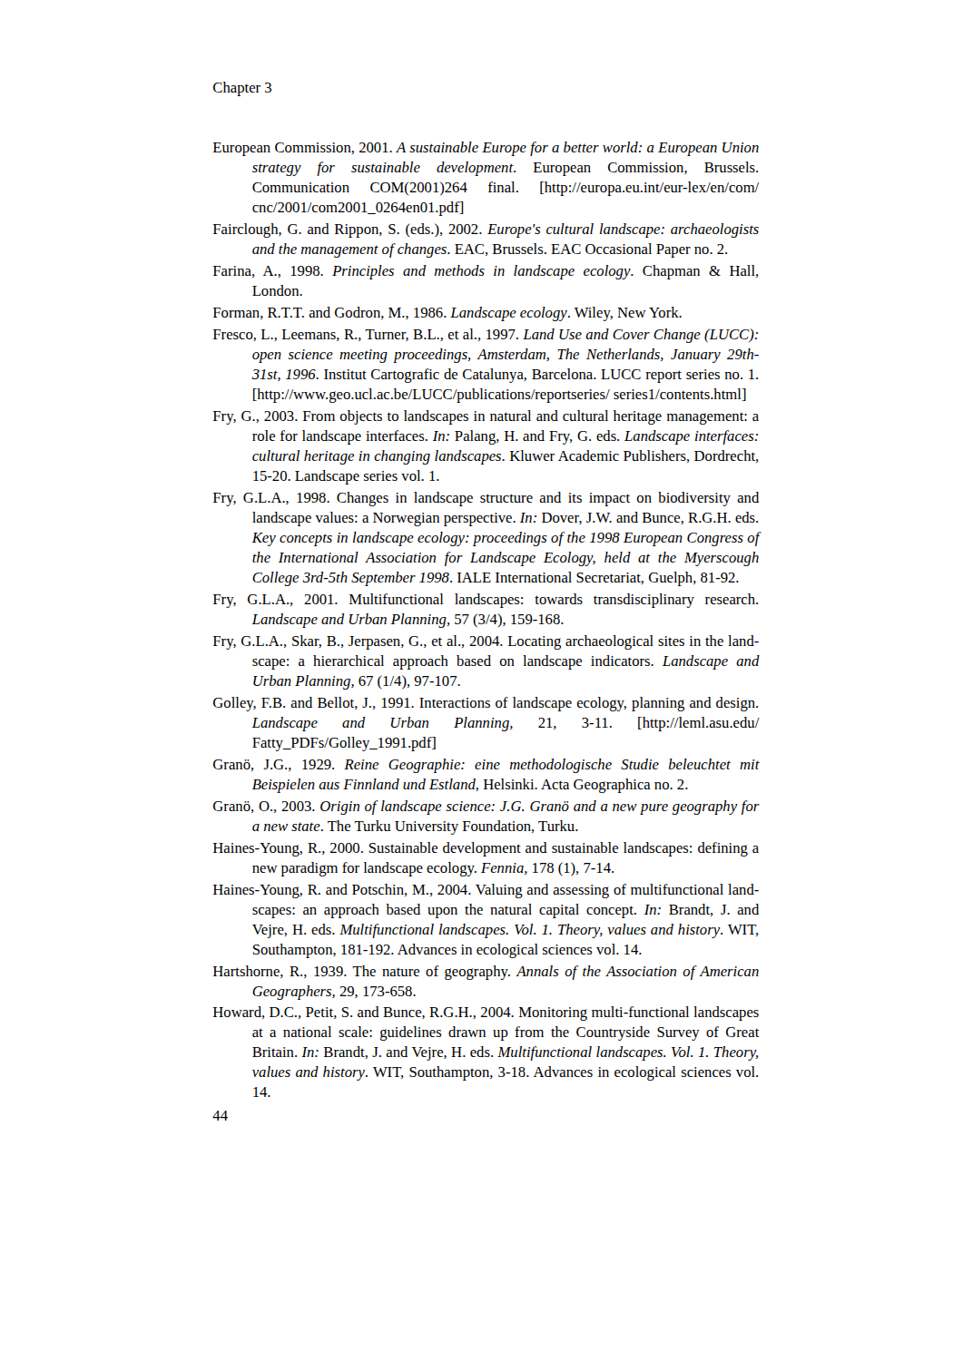Chapter 3
European Commission, 2001. A sustainable Europe for a better world: a European Union strategy for sustainable development. European Commission, Brussels. Communication COM(2001)264 final. [http://europa.eu.int/eur-lex/en/com/ cnc/2001/com2001_0264en01.pdf]
Fairclough, G. and Rippon, S. (eds.), 2002. Europe's cultural landscape: archaeologists and the management of changes. EAC, Brussels. EAC Occasional Paper no. 2.
Farina, A., 1998. Principles and methods in landscape ecology. Chapman & Hall, London.
Forman, R.T.T. and Godron, M., 1986. Landscape ecology. Wiley, New York.
Fresco, L., Leemans, R., Turner, B.L., et al., 1997. Land Use and Cover Change (LUCC): open science meeting proceedings, Amsterdam, The Netherlands, January 29th-31st, 1996. Institut Cartografic de Catalunya, Barcelona. LUCC report series no. 1. [http://www.geo.ucl.ac.be/LUCC/publications/reportseries/ series1/contents.html]
Fry, G., 2003. From objects to landscapes in natural and cultural heritage management: a role for landscape interfaces. In: Palang, H. and Fry, G. eds. Landscape interfaces: cultural heritage in changing landscapes. Kluwer Academic Publishers, Dordrecht, 15-20. Landscape series vol. 1.
Fry, G.L.A., 1998. Changes in landscape structure and its impact on biodiversity and landscape values: a Norwegian perspective. In: Dover, J.W. and Bunce, R.G.H. eds. Key concepts in landscape ecology: proceedings of the 1998 European Congress of the International Association for Landscape Ecology, held at the Myerscough College 3rd-5th September 1998. IALE International Secretariat, Guelph, 81-92.
Fry, G.L.A., 2001. Multifunctional landscapes: towards transdisciplinary research. Landscape and Urban Planning, 57 (3/4), 159-168.
Fry, G.L.A., Skar, B., Jerpasen, G., et al., 2004. Locating archaeological sites in the landscape: a hierarchical approach based on landscape indicators. Landscape and Urban Planning, 67 (1/4), 97-107.
Golley, F.B. and Bellot, J., 1991. Interactions of landscape ecology, planning and design. Landscape and Urban Planning, 21, 3-11. [http://leml.asu.edu/ Fatty_PDFs/Golley_1991.pdf]
Granö, J.G., 1929. Reine Geographie: eine methodologische Studie beleuchtet mit Beispielen aus Finnland und Estland, Helsinki. Acta Geographica no. 2.
Granö, O., 2003. Origin of landscape science: J.G. Granö and a new pure geography for a new state. The Turku University Foundation, Turku.
Haines-Young, R., 2000. Sustainable development and sustainable landscapes: defining a new paradigm for landscape ecology. Fennia, 178 (1), 7-14.
Haines-Young, R. and Potschin, M., 2004. Valuing and assessing of multifunctional landscapes: an approach based upon the natural capital concept. In: Brandt, J. and Vejre, H. eds. Multifunctional landscapes. Vol. 1. Theory, values and history. WIT, Southampton, 181-192. Advances in ecological sciences vol. 14.
Hartshorne, R., 1939. The nature of geography. Annals of the Association of American Geographers, 29, 173-658.
Howard, D.C., Petit, S. and Bunce, R.G.H., 2004. Monitoring multi-functional landscapes at a national scale: guidelines drawn up from the Countryside Survey of Great Britain. In: Brandt, J. and Vejre, H. eds. Multifunctional landscapes. Vol. 1. Theory, values and history. WIT, Southampton, 3-18. Advances in ecological sciences vol. 14.
44